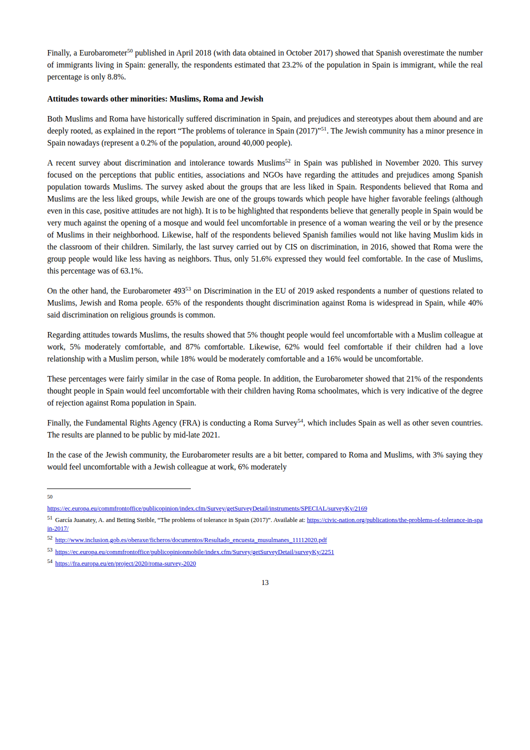Finally, a Eurobarometer50 published in April 2018 (with data obtained in October 2017) showed that Spanish overestimate the number of immigrants living in Spain: generally, the respondents estimated that 23.2% of the population in Spain is immigrant, while the real percentage is only 8.8%.
Attitudes towards other minorities: Muslims, Roma and Jewish
Both Muslims and Roma have historically suffered discrimination in Spain, and prejudices and stereotypes about them abound and are deeply rooted, as explained in the report “The problems of tolerance in Spain (2017)”51. The Jewish community has a minor presence in Spain nowadays (represent a 0.2% of the population, around 40,000 people).
A recent survey about discrimination and intolerance towards Muslims52 in Spain was published in November 2020. This survey focused on the perceptions that public entities, associations and NGOs have regarding the attitudes and prejudices among Spanish population towards Muslims. The survey asked about the groups that are less liked in Spain. Respondents believed that Roma and Muslims are the less liked groups, while Jewish are one of the groups towards which people have higher favorable feelings (although even in this case, positive attitudes are not high). It is to be highlighted that respondents believe that generally people in Spain would be very much against the opening of a mosque and would feel uncomfortable in presence of a woman wearing the veil or by the presence of Muslims in their neighborhood. Likewise, half of the respondents believed Spanish families would not like having Muslim kids in the classroom of their children. Similarly, the last survey carried out by CIS on discrimination, in 2016, showed that Roma were the group people would like less having as neighbors. Thus, only 51.6% expressed they would feel comfortable. In the case of Muslims, this percentage was of 63.1%.
On the other hand, the Eurobarometer 49353 on Discrimination in the EU of 2019 asked respondents a number of questions related to Muslims, Jewish and Roma people. 65% of the respondents thought discrimination against Roma is widespread in Spain, while 40% said discrimination on religious grounds is common.
Regarding attitudes towards Muslims, the results showed that 5% thought people would feel uncomfortable with a Muslim colleague at work, 5% moderately comfortable, and 87% comfortable. Likewise, 62% would feel comfortable if their children had a love relationship with a Muslim person, while 18% would be moderately comfortable and a 16% would be uncomfortable.
These percentages were fairly similar in the case of Roma people. In addition, the Eurobarometer showed that 21% of the respondents thought people in Spain would feel uncomfortable with their children having Roma schoolmates, which is very indicative of the degree of rejection against Roma population in Spain.
Finally, the Fundamental Rights Agency (FRA) is conducting a Roma Survey54, which includes Spain as well as other seven countries. The results are planned to be public by mid-late 2021.
In the case of the Jewish community, the Eurobarometer results are a bit better, compared to Roma and Muslims, with 3% saying they would feel uncomfortable with a Jewish colleague at work, 6% moderately
50
https://ec.europa.eu/commfrontoffice/publicopinion/index.cfm/Survey/getSurveyDetail/instruments/SPECIAL/surveyKy/2169
51 García Juanatey, A. and Betting Steible, “The problems of tolerance in Spain (2017)”. Available at: https://civic-nation.org/publications/the-problems-of-tolerance-in-spain-2017/
52 http://www.inclusion.gob.es/oberaxe/ficheros/documentos/Resultado_encuesta_musulmanes_11112020.pdf
53 https://ec.europa.eu/commfrontoffice/publicopinionmobile/index.cfm/Survey/getSurveyDetail/surveyKy/2251
54 https://fra.europa.eu/en/project/2020/roma-survey-2020
13